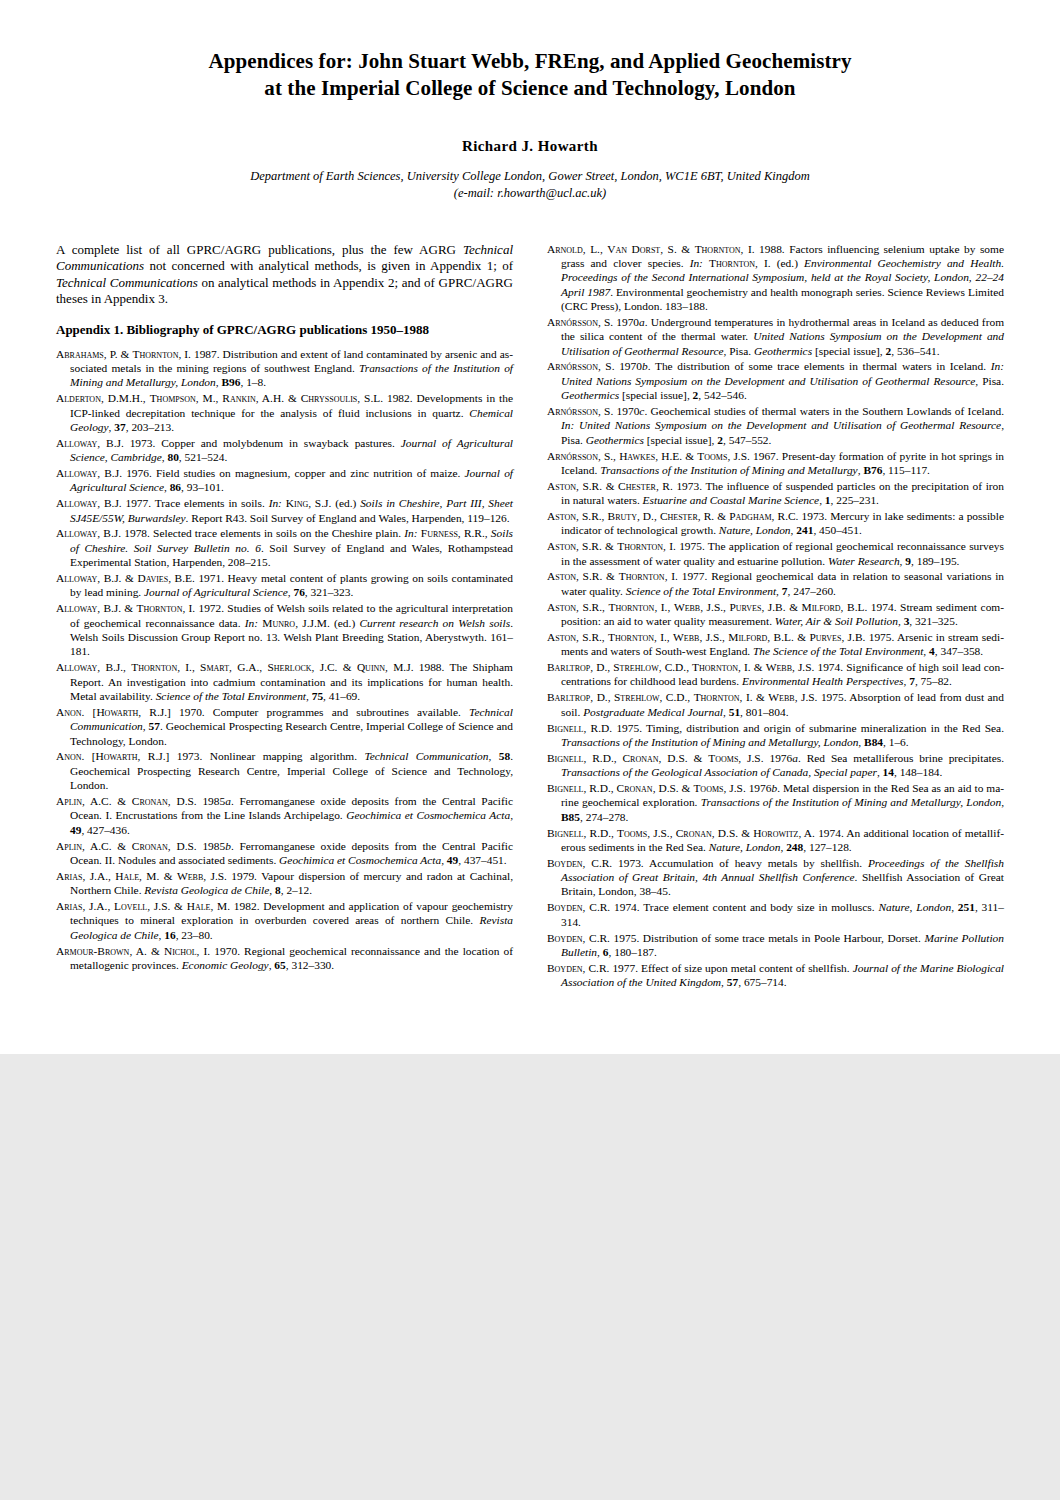Appendices for: John Stuart Webb, FREng, and Applied Geochemistry
at the Imperial College of Science and Technology, London
Richard J. Howarth
Department of Earth Sciences, University College London, Gower Street, London, WC1E 6BT, United Kingdom
(e-mail: r.howarth@ucl.ac.uk)
A complete list of all GPRC/AGRG publications, plus the few AGRG Technical Communications not concerned with analytical methods, is given in Appendix 1; of Technical Communications on analytical methods in Appendix 2; and of GPRC/AGRG theses in Appendix 3.
Appendix 1. Bibliography of GPRC/AGRG publications 1950–1988
Abrahams, P. & Thornton, I. 1987. Distribution and extent of land contaminated by arsenic and associated metals in the mining regions of southwest England. Transactions of the Institution of Mining and Metallurgy, London, B96, 1–8.
Alderton, D.M.H., Thompson, M., Rankin, A.H. & Chryssoulis, S.L. 1982. Developments in the ICP-linked decrepitation technique for the analysis of fluid inclusions in quartz. Chemical Geology, 37, 203–213.
Alloway, B.J. 1973. Copper and molybdenum in swayback pastures. Journal of Agricultural Science, Cambridge, 80, 521–524.
Alloway, B.J. 1976. Field studies on magnesium, copper and zinc nutrition of maize. Journal of Agricultural Science, 86, 93–101.
Alloway, B.J. 1977. Trace elements in soils. In: King, S.J. (ed.) Soils in Cheshire, Part III, Sheet SJ45E/55W, Burwardsley. Report R43. Soil Survey of England and Wales, Harpenden, 119–126.
Alloway, B.J. 1978. Selected trace elements in soils on the Cheshire plain. In: Furness, R.R., Soils of Cheshire. Soil Survey Bulletin no. 6. Soil Survey of England and Wales, Rothampstead Experimental Station, Harpenden, 208–215.
Alloway, B.J. & Davies, B.E. 1971. Heavy metal content of plants growing on soils contaminated by lead mining. Journal of Agricultural Science, 76, 321–323.
Alloway, B.J. & Thornton, I. 1972. Studies of Welsh soils related to the agricultural interpretation of geochemical reconnaissance data. In: Munro, J.J.M. (ed.) Current research on Welsh soils. Welsh Soils Discussion Group Report no. 13. Welsh Plant Breeding Station, Aberystwyth. 161–181.
Alloway, B.J., Thornton, I., Smart, G.A., Sherlock, J.C. & Quinn, M.J. 1988. The Shipham Report. An investigation into cadmium contamination and its implications for human health. Metal availability. Science of the Total Environment, 75, 41–69.
Anon. [Howarth, R.J.] 1970. Computer programmes and subroutines available. Technical Communication, 57. Geochemical Prospecting Research Centre, Imperial College of Science and Technology, London.
Anon. [Howarth, R.J.] 1973. Nonlinear mapping algorithm. Technical Communication, 58. Geochemical Prospecting Research Centre, Imperial College of Science and Technology, London.
Aplin, A.C. & Cronan, D.S. 1985a. Ferromanganese oxide deposits from the Central Pacific Ocean. I. Encrustations from the Line Islands Archipelago. Geochimica et Cosmochemica Acta, 49, 427–436.
Aplin, A.C. & Cronan, D.S. 1985b. Ferromanganese oxide deposits from the Central Pacific Ocean. II. Nodules and associated sediments. Geochimica et Cosmochemica Acta, 49, 437–451.
Arias, J.A., Hale, M. & Webb, J.S. 1979. Vapour dispersion of mercury and radon at Cachinal, Northern Chile. Revista Geologica de Chile, 8, 2–12.
Arias, J.A., Lovell, J.S. & Hale, M. 1982. Development and application of vapour geochemistry techniques to mineral exploration in overburden covered areas of northern Chile. Revista Geologica de Chile, 16, 23–80.
Armour-Brown, A. & Nichol, I. 1970. Regional geochemical reconnaissance and the location of metallogenic provinces. Economic Geology, 65, 312–330.
Arnold, L., Van Dorst, S. & Thornton, I. 1988. Factors influencing selenium uptake by some grass and clover species. In: Thornton, I. (ed.) Environmental Geochemistry and Health. Proceedings of the Second International Symposium, held at the Royal Society, London, 22–24 April 1987. Environmental geochemistry and health monograph series. Science Reviews Limited (CRC Press), London. 183–188.
Arnórsson, S. 1970a. Underground temperatures in hydrothermal areas in Iceland as deduced from the silica content of the thermal water. United Nations Symposium on the Development and Utilisation of Geothermal Resource, Pisa. Geothermics [special issue], 2, 536–541.
Arnórsson, S. 1970b. The distribution of some trace elements in thermal waters in Iceland. In: United Nations Symposium on the Development and Utilisation of Geothermal Resource, Pisa. Geothermics [special issue], 2, 542–546.
Arnórsson, S. 1970c. Geochemical studies of thermal waters in the Southern Lowlands of Iceland. In: United Nations Symposium on the Development and Utilisation of Geothermal Resource, Pisa. Geothermics [special issue], 2, 547–552.
Arnórsson, S., Hawkes, H.E. & Tooms, J.S. 1967. Present-day formation of pyrite in hot springs in Iceland. Transactions of the Institution of Mining and Metallurgy, B76, 115–117.
Aston, S.R. & Chester, R. 1973. The influence of suspended particles on the precipitation of iron in natural waters. Estuarine and Coastal Marine Science, 1, 225–231.
Aston, S.R., Bruty, D., Chester, R. & Padgham, R.C. 1973. Mercury in lake sediments: a possible indicator of technological growth. Nature, London, 241, 450–451.
Aston, S.R. & Thornton, I. 1975. The application of regional geochemical reconnaissance surveys in the assessment of water quality and estuarine pollution. Water Research, 9, 189–195.
Aston, S.R. & Thornton, I. 1977. Regional geochemical data in relation to seasonal variations in water quality. Science of the Total Environment, 7, 247–260.
Aston, S.R., Thornton, I., Webb, J.S., Purves, J.B. & Milford, B.L. 1974. Stream sediment composition: an aid to water quality measurement. Water, Air & Soil Pollution, 3, 321–325.
Aston, S.R., Thornton, I., Webb, J.S., Milford, B.L. & Purves, J.B. 1975. Arsenic in stream sediments and waters of South-west England. The Science of the Total Environment, 4, 347–358.
Barltrop, D., Strehlow, C.D., Thornton, I. & Webb, J.S. 1974. Significance of high soil lead concentrations for childhood lead burdens. Environmental Health Perspectives, 7, 75–82.
Barltrop, D., Strehlow, C.D., Thornton, I. & Webb, J.S. 1975. Absorption of lead from dust and soil. Postgraduate Medical Journal, 51, 801–804.
Bignell, R.D. 1975. Timing, distribution and origin of submarine mineralization in the Red Sea. Transactions of the Institution of Mining and Metallurgy, London, B84, 1–6.
Bignell, R.D., Cronan, D.S. & Tooms, J.S. 1976a. Red Sea metalliferous brine precipitates. Transactions of the Geological Association of Canada, Special paper, 14, 148–184.
Bignell, R.D., Cronan, D.S. & Tooms, J.S. 1976b. Metal dispersion in the Red Sea as an aid to marine geochemical exploration. Transactions of the Institution of Mining and Metallurgy, London, B85, 274–278.
Bignell, R.D., Tooms, J.S., Cronan, D.S. & Horowitz, A. 1974. An additional location of metalliferous sediments in the Red Sea. Nature, London, 248, 127–128.
Boyden, C.R. 1973. Accumulation of heavy metals by shellfish. Proceedings of the Shellfish Association of Great Britain, 4th Annual Shellfish Conference. Shellfish Association of Great Britain, London, 38–45.
Boyden, C.R. 1974. Trace element content and body size in molluscs. Nature, London, 251, 311–314.
Boyden, C.R. 1975. Distribution of some trace metals in Poole Harbour, Dorset. Marine Pollution Bulletin, 6, 180–187.
Boyden, C.R. 1977. Effect of size upon metal content of shellfish. Journal of the Marine Biological Association of the United Kingdom, 57, 675–714.